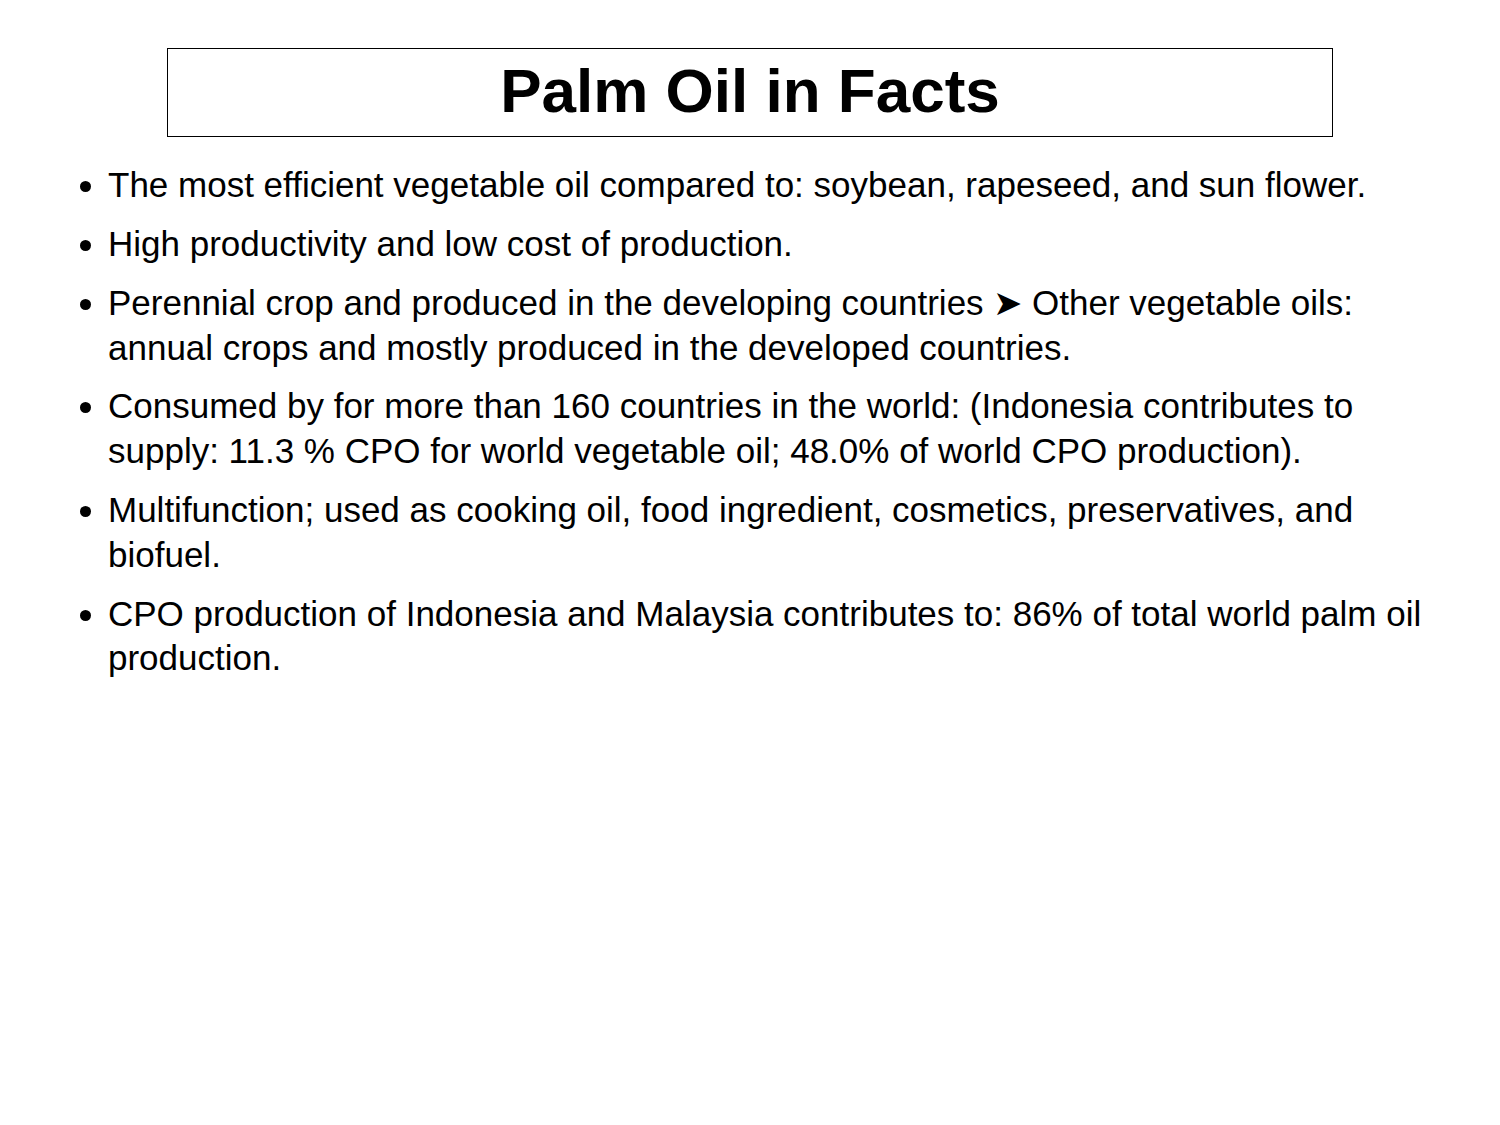Palm Oil in Facts
The most efficient vegetable oil compared to: soybean, rapeseed, and sun flower.
High productivity and low cost of production.
Perennial crop and produced in the developing countries ➤ Other vegetable oils: annual crops and mostly produced in the developed countries.
Consumed by for more than 160 countries in the world: (Indonesia contributes to supply: 11.3 % CPO for world vegetable oil; 48.0% of world CPO production).
Multifunction; used as cooking oil, food ingredient, cosmetics, preservatives, and biofuel.
CPO production of Indonesia and Malaysia contributes to: 86% of total world palm oil production.